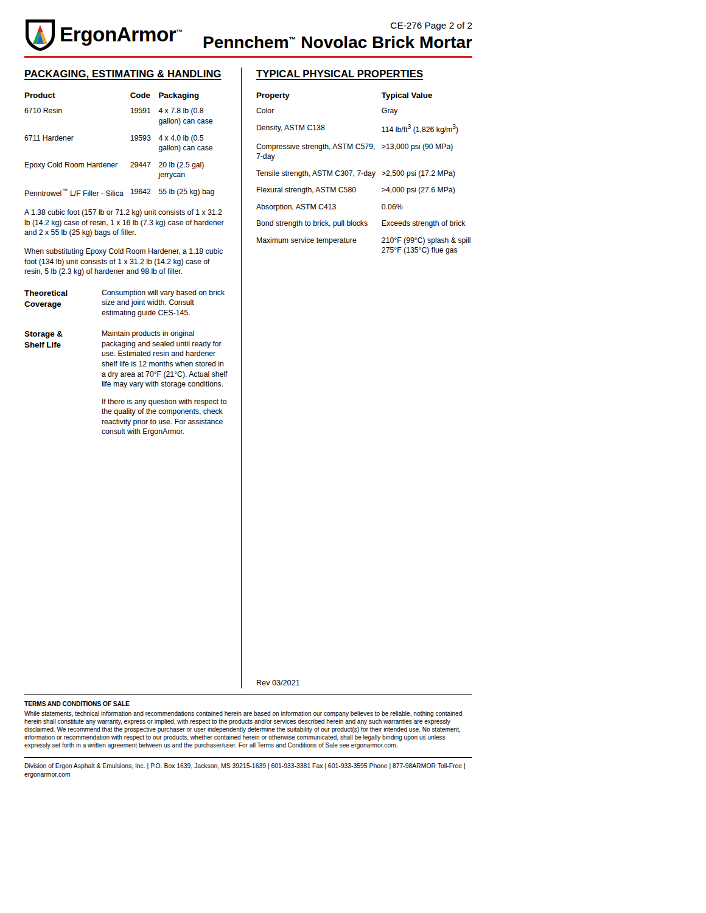Ergon Armor™
CE-276 Page 2 of 2
Pennchem™ Novolac Brick Mortar
PACKAGING, ESTIMATING & HANDLING
| Product | Code | Packaging |
| --- | --- | --- |
| 6710 Resin | 19591 | 4 x 7.8 lb (0.8 gallon) can case |
| 6711 Hardener | 19593 | 4 x 4.0 lb (0.5 gallon) can case |
| Epoxy Cold Room Hardener | 29447 | 20 lb (2.5 gal) jerrycan |
| Penntrowel ™ L/F Filler - Silica | 19642 | 55 lb (25 kg) bag |
A 1.38 cubic foot (157 lb or 71.2 kg) unit consists of 1 x 31.2 lb (14.2 kg) case of resin, 1 x 16 lb (7.3 kg) case of hardener and 2 x 55 lb (25 kg) bags of filler.
When substituting Epoxy Cold Room Hardener, a 1.18 cubic foot (134 lb) unit consists of 1 x 31.2 lb (14.2 kg) case of resin, 5 lb (2.3 kg) of hardener and 98 lb of filler.
Theoretical
Coverage
Consumption will vary based on brick size and joint width. Consult estimating guide CES-145.
Storage &
Shelf Life
Maintain products in original packaging and sealed until ready for use. Estimated resin and hardener shelf life is 12 months when stored in a dry area at 70°F (21°C). Actual shelf life may vary with storage conditions.
If there is any question with respect to the quality of the components, check reactivity prior to use. For assistance consult with ErgonArmor.
TYPICAL PHYSICAL PROPERTIES
| Property | Typical Value |
| --- | --- |
| Color | Gray |
| Density, ASTM C138 | 114 lb/ft 3 (1,826 kg/m 3 ) |
| Compressive strength, ASTM C579, 7-day | >13,000 psi (90 MPa) |
| Tensile strength, ASTM C307, 7-day | >2,500 psi (17.2 MPa) |
| Flexural strength, ASTM C580 | >4,000 psi (27.6 MPa) |
| Absorption, ASTM C413 | 0.06% |
| Bond strength to brick, pull blocks | Exceeds strength of brick |
| Maximum service temperature | 210°F (99°C) splash & spill 275°F (135°C) flue gas |
Rev 03/2021
TERMS AND CONDITIONS OF SALE
While statements, technical information and recommendations contained herein are based on information our company believes to be reliable, nothing contained herein shall constitute any warranty, express or implied, with respect to the products and/or services described herein and any such warranties are expressly disclaimed. We recommend that the prospective purchaser or user independently determine the suitability of our product(s) for their intended use. No statement, information or recommendation with respect to our products, whether contained herein or otherwise communicated, shall be legally binding upon us unless expressly set forth in a written agreement between us and the purchaser/user. For all Terms and Conditions of Sale see ergonarmor.com.
Division of Ergon Asphalt & Emulsions, Inc. | P.O. Box 1639, Jackson, MS 39215-1639 | 601-933-3381 Fax | 601-933-3595 Phone | 877-98ARMOR Toll-Free | ergonarmor.com